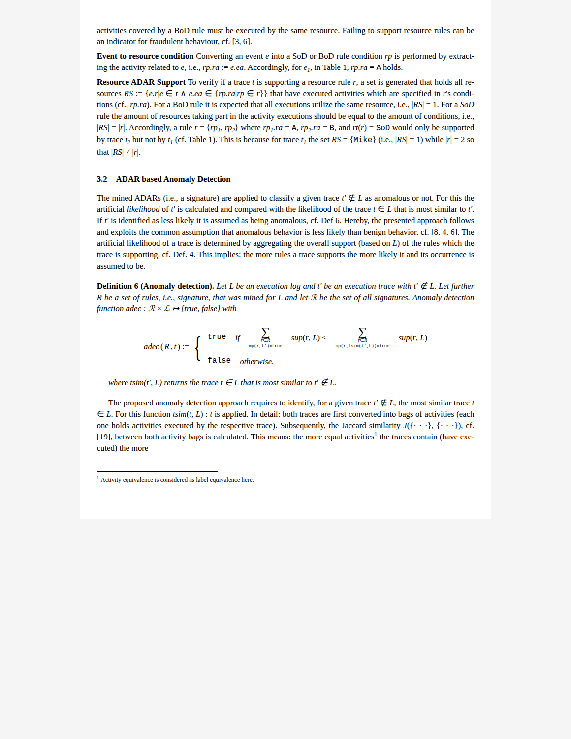activities covered by a BoD rule must be executed by the same resource. Failing to support resource rules can be an indicator for fraudulent behaviour, cf. [3, 6].
Event to resource condition Converting an event e into a SoD or BoD rule condition rp is performed by extracting the activity related to e, i.e., rp.ra := e.ea. Accordingly, for e1, in Table 1, rp.ra = A holds.
Resource ADAR Support To verify if a trace t is supporting a resource rule r, a set is generated that holds all resources RS := {e.r|e ∈ t ∧ e.ea ∈ {rp.ra|rp ∈ r}} that have executed activities which are specified in r's conditions (cf., rp.ra). For a BoD rule it is expected that all executions utilize the same resource, i.e., |RS| = 1. For a SoD rule the amount of resources taking part in the activity executions should be equal to the amount of conditions, i.e., |RS| = |r|. Accordingly, a rule r = ⟨rp1, rp2⟩ where rp1.ra = A, rp2.ra = B, and rt(r) = SoD would only be supported by trace t2 but not by t1 (cf. Table 1). This is because for trace t1 the set RS = {Mike} (i.e., |RS| = 1) while |r| = 2 so that |RS| ≠ |r|.
3.2 ADAR based Anomaly Detection
The mined ADARs (i.e., a signature) are applied to classify a given trace t′ ∉ L as anomalous or not. For this the artificial likelihood of t′ is calculated and compared with the likelihood of the trace t ∈ L that is most similar to t′. If t′ is identified as less likely it is assumed as being anomalous, cf. Def 6. Hereby, the presented approach follows and exploits the common assumption that anomalous behavior is less likely than benign behavior, cf. [8, 4, 6]. The artificial likelihood of a trace is determined by aggregating the overall support (based on L) of the rules which the trace is supporting, cf. Def. 4. This implies: the more rules a trace supports the more likely it and its occurrence is assumed to be.
Definition 6 (Anomaly detection). Let L be an execution log and t′ be an execution trace with t′ ∉ L. Let further R be a set of rules, i.e., signature, that was mined for L and let ℛ be the set of all signatures. Anomaly detection function adec : ℛ × ℒ ↦ {true, false} with
adec(R, t) := { true if ∑ r∈R mp(r,t′)=true sup(r, L) < ∑ r∈R mp(r,tsim(t′,L))=true sup(r, L) false otherwise.
where tsim(t′, L) returns the trace t ∈ L that is most similar to t′ ∉ L.
The proposed anomaly detection approach requires to identify, for a given trace t′ ∉ L, the most similar trace t ∈ L. For this function tsim(t, L) : t is applied. In detail: both traces are first converted into bags of activities (each one holds activities executed by the respective trace). Subsequently, the Jaccard similarity J({· · ·}, {· · ·}), cf. [19], between both activity bags is calculated. This means: the more equal activities1 the traces contain (have executed) the more
1Activity equivalence is considered as label equivalence here.